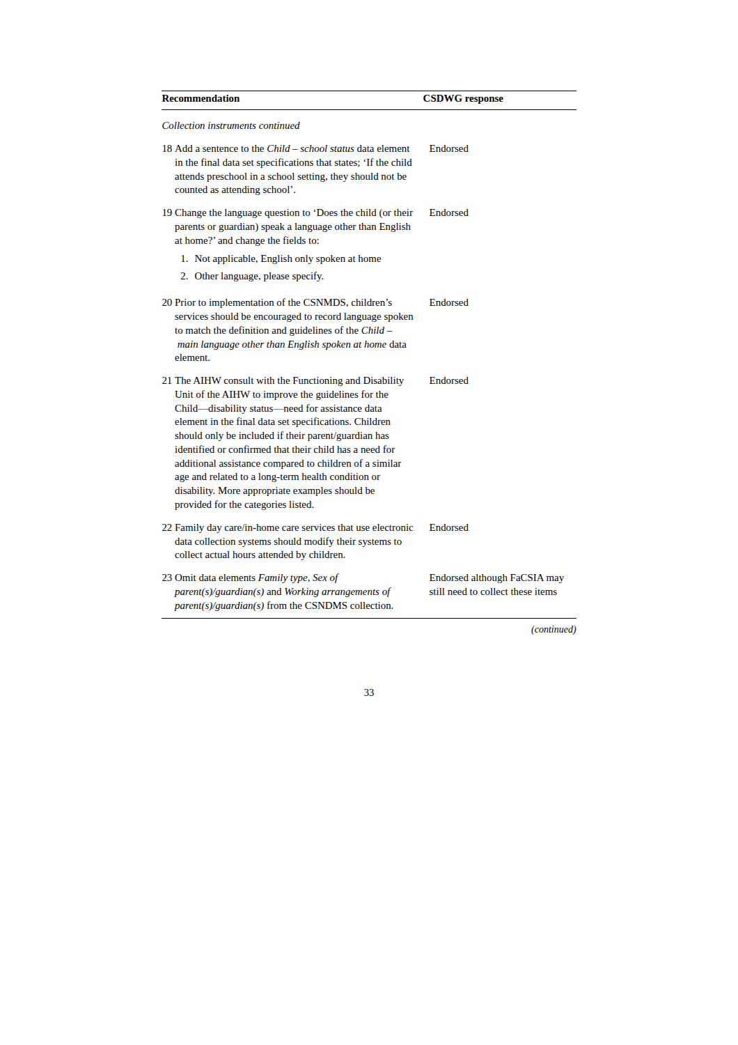| Recommendation | CSDWG response |
| --- | --- |
| Collection instruments continued |
| 18 | Add a sentence to the Child – school status data element in the final data set specifications that states; ‘If the child attends preschool in a school setting, they should not be counted as attending school’. | Endorsed |
| 19 | Change the language question to ‘Does the child (or their parents or guardian) speak a language other than English at home?’ and change the fields to: Not applicable, English only spoken at home Other language, please specify. | Endorsed |
| 20 | Prior to implementation of the CSNMDS, children’s services should be encouraged to record language spoken to match the definition and guidelines of the Child – main language other than English spoken at home data element. | Endorsed |
| 21 | The AIHW consult with the Functioning and Disability Unit of the AIHW to improve the guidelines for the Child—disability status—need for assistance data element in the final data set specifications. Children should only be included if their parent/guardian has identified or confirmed that their child has a need for additional assistance compared to children of a similar age and related to a long-term health condition or disability. More appropriate examples should be provided for the categories listed. | Endorsed |
| 22 | Family day care/in-home care services that use electronic data collection systems should modify their systems to collect actual hours attended by children. | Endorsed |
| 23 | Omit data elements Family type, Sex of parent(s)/guardian(s) and Working arrangements of parent(s)/guardian(s) from the CSNDMS collection. | Endorsed although FaCSIA may still need to collect these items |
(continued)
33